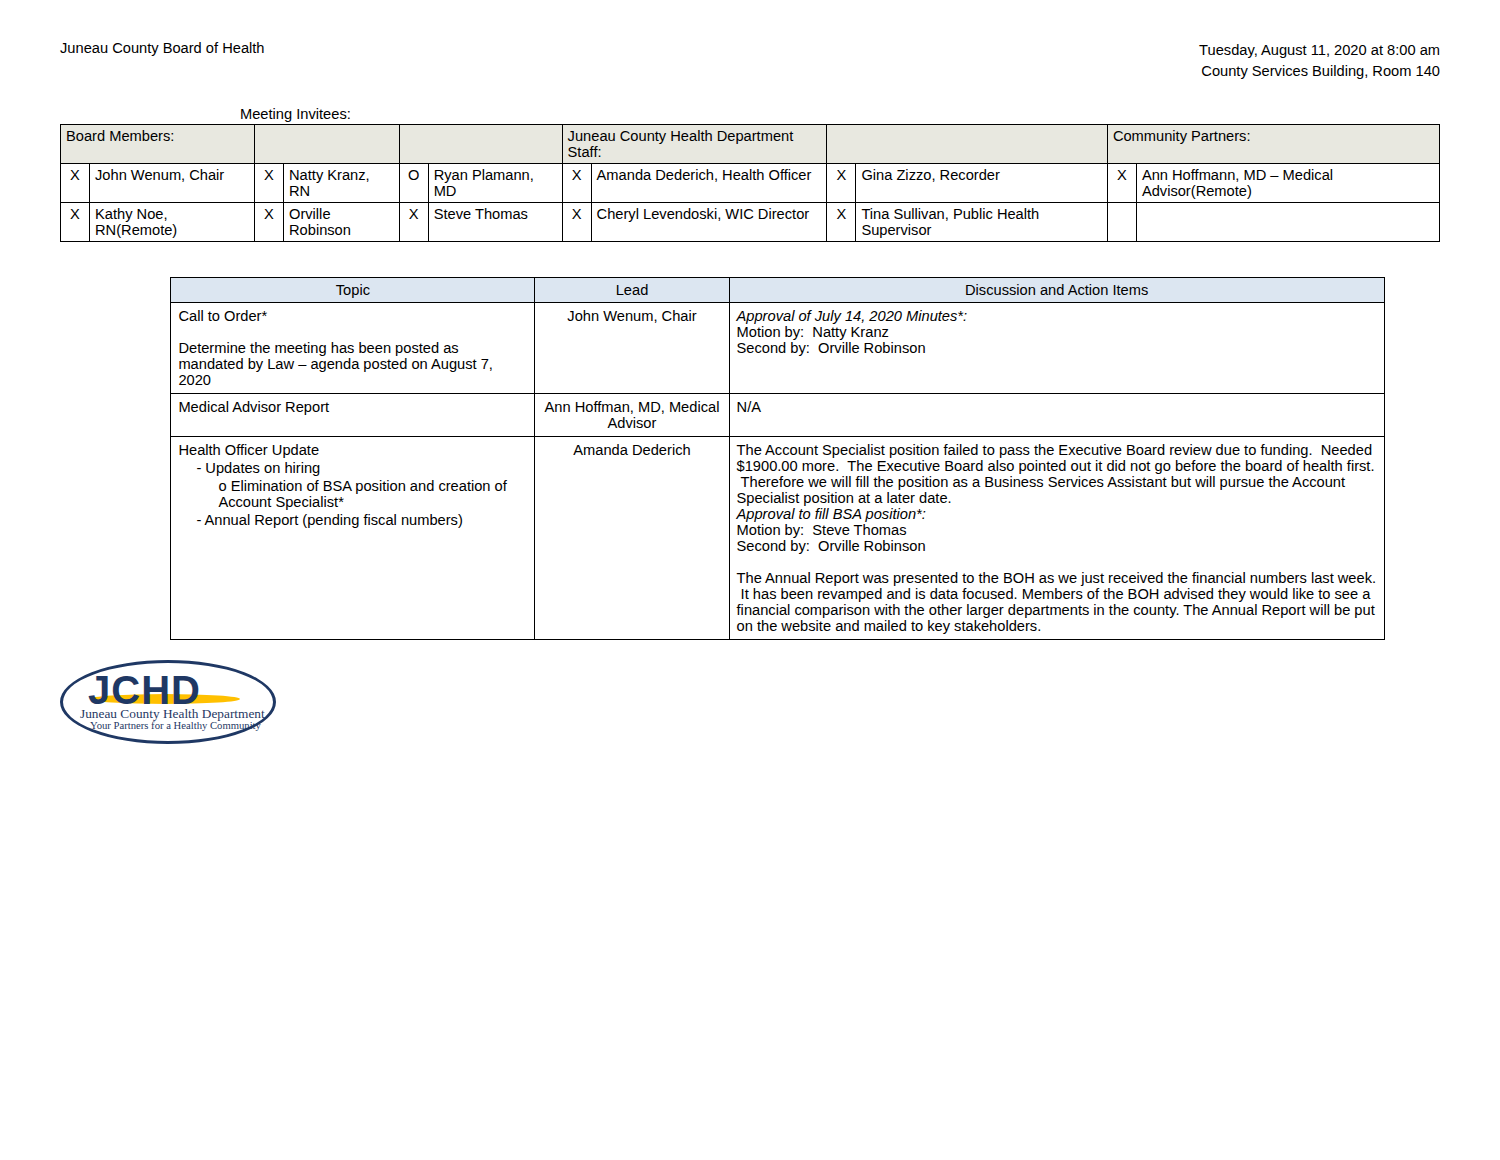Juneau County Board of Health
Tuesday, August 11, 2020 at 8:00 am
County Services Building, Room 140
Meeting Invitees:
| Board Members: | | | Juneau County Health Department Staff: | | Community Partners: |
| --- | --- | --- | --- | --- | --- |
| X | John Wenum, Chair | X | Natty Kranz, RN | O | Ryan Plamann, MD | X | Amanda Dederich, Health Officer | X | Gina Zizzo, Recorder | X | Ann Hoffmann, MD – Medical Advisor(Remote) |
| X | Kathy Noe, RN(Remote) | X | Orville Robinson | X | Steve Thomas | X | Cheryl Levendoski, WIC Director | X | Tina Sullivan, Public Health Supervisor | | |
| Topic | Lead | Discussion and Action Items |
| --- | --- | --- |
| Call to Order* Determine the meeting has been posted as mandated by Law – agenda posted on August 7, 2020 | John Wenum, Chair | Approval of July 14, 2020 Minutes*: Motion by: Natty Kranz Second by: Orville Robinson |
| Medical Advisor Report | Ann Hoffman, MD, Medical Advisor | N/A |
| Health Officer Update Updates on hiring Elimination of BSA position and creation of Account Specialist* Annual Report (pending fiscal numbers) | Amanda Dederich | The Account Specialist position failed to pass the Executive Board review due to funding. Needed $1900.00 more. The Executive Board also pointed out it did not go before the board of health first. Therefore we will fill the position as a Business Services Assistant but will pursue the Account Specialist position at a later date. Approval to fill BSA position*: Motion by: Steve Thomas Second by: Orville Robinson The Annual Report was presented to the BOH as we just received the financial numbers last week. It has been revamped and is data focused. Members of the BOH advised they would like to see a financial comparison with the other larger departments in the county. The Annual Report will be put on the website and mailed to key stakeholders. |
JCHD
Juneau County Health Department
Your Partners for a Healthy Community